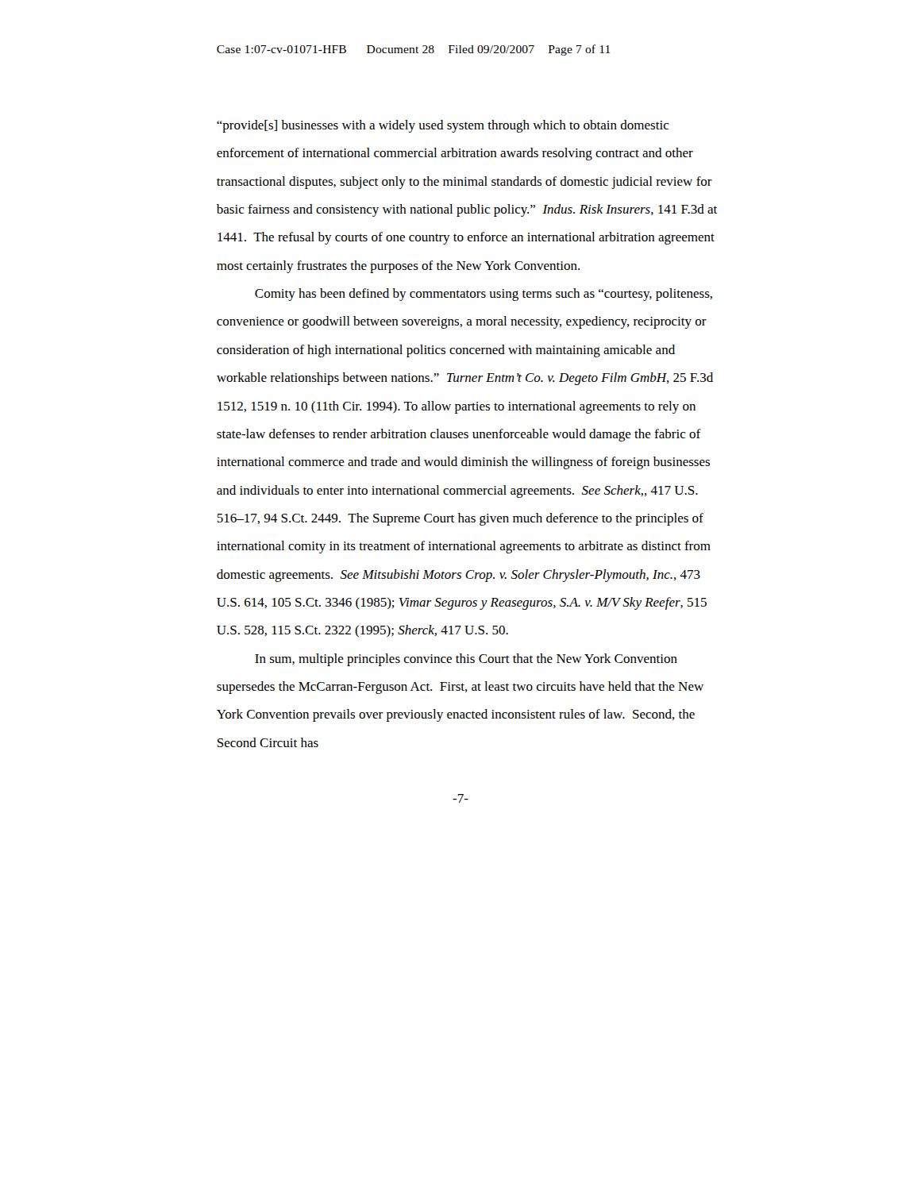Case 1:07-cv-01071-HFB Document 28 Filed 09/20/2007 Page 7 of 11
“provide[s] businesses with a widely used system through which to obtain domestic enforcement of international commercial arbitration awards resolving contract and other transactional disputes, subject only to the minimal standards of domestic judicial review for basic fairness and consistency with national public policy.” Indus. Risk Insurers, 141 F.3d at 1441. The refusal by courts of one country to enforce an international arbitration agreement most certainly frustrates the purposes of the New York Convention.
Comity has been defined by commentators using terms such as “courtesy, politeness, convenience or goodwill between sovereigns, a moral necessity, expediency, reciprocity or consideration of high international politics concerned with maintaining amicable and workable relationships between nations.” Turner Entm’t Co. v. Degeto Film GmbH, 25 F.3d 1512, 1519 n. 10 (11th Cir. 1994). To allow parties to international agreements to rely on state-law defenses to render arbitration clauses unenforceable would damage the fabric of international commerce and trade and would diminish the willingness of foreign businesses and individuals to enter into international commercial agreements. See Scherk,, 417 U.S. 516–17, 94 S.Ct. 2449. The Supreme Court has given much deference to the principles of international comity in its treatment of international agreements to arbitrate as distinct from domestic agreements. See Mitsubishi Motors Crop. v. Soler Chrysler-Plymouth, Inc., 473 U.S. 614, 105 S.Ct. 3346 (1985); Vimar Seguros y Reaseguros, S.A. v. M/V Sky Reefer, 515 U.S. 528, 115 S.Ct. 2322 (1995); Sherck, 417 U.S. 50.
In sum, multiple principles convince this Court that the New York Convention supersedes the McCarran-Ferguson Act. First, at least two circuits have held that the New York Convention prevails over previously enacted inconsistent rules of law. Second, the Second Circuit has
-7-